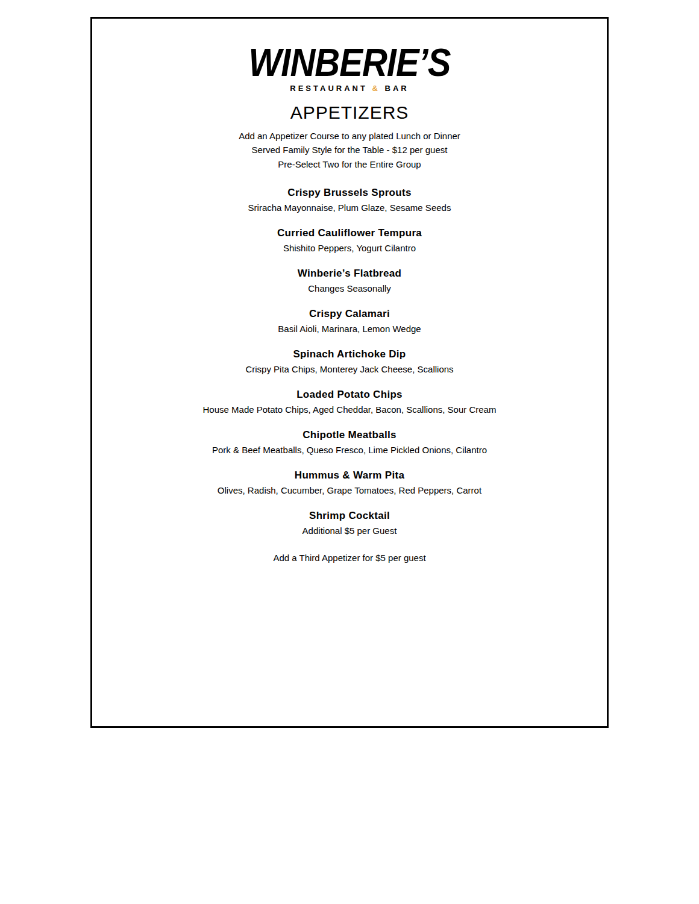WINBERIE’S
RESTAURANT & BAR
APPETIZERS
Add an Appetizer Course to any plated Lunch or Dinner
Served Family Style for the Table - $12 per guest
Pre-Select Two for the Entire Group
Crispy Brussels Sprouts
Sriracha Mayonnaise, Plum Glaze, Sesame Seeds
Curried Cauliflower Tempura
Shishito Peppers, Yogurt Cilantro
Winberie’s Flatbread
Changes Seasonally
Crispy Calamari
Basil Aioli, Marinara, Lemon Wedge
Spinach Artichoke Dip
Crispy Pita Chips, Monterey Jack Cheese, Scallions
Loaded Potato Chips
House Made Potato Chips, Aged Cheddar, Bacon, Scallions, Sour Cream
Chipotle Meatballs
Pork & Beef Meatballs, Queso Fresco, Lime Pickled Onions, Cilantro
Hummus & Warm Pita
Olives, Radish, Cucumber, Grape Tomatoes, Red Peppers, Carrot
Shrimp Cocktail
Additional $5 per Guest
Add a Third Appetizer for $5 per guest